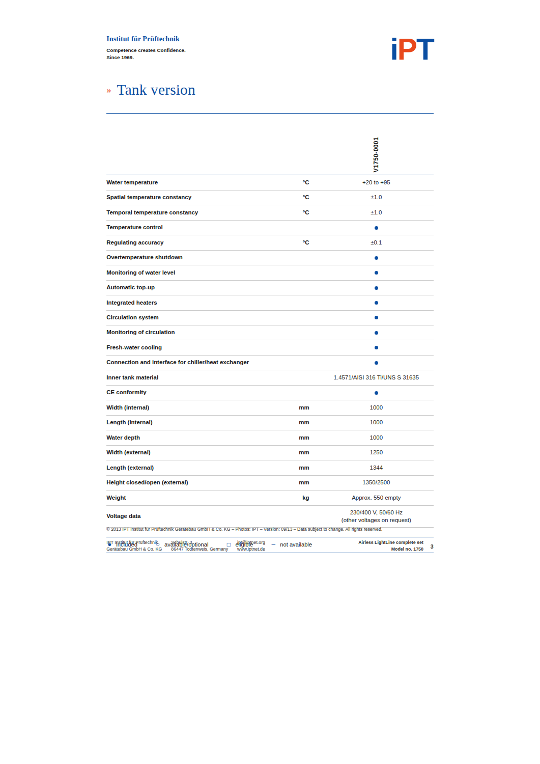Institut für Prüftechnik
Competence creates Confidence.
Since 1969.
iPT
» Tank version
| | | | V1750-0001 |
| --- | --- | --- | --- |
| Water temperature | °C | | +20 to +95 |
| Spatial temperature constancy | °C | | ±1.0 |
| Temporal temperature constancy | °C | | ±1.0 |
| Temperature control | | | |
| Regulating accuracy | °C | | ±0.1 |
| Overtemperature shutdown | | | |
| Monitoring of water level | | | |
| Automatic top-up | | | |
| Integrated heaters | | | |
| Circulation system | | | |
| Monitoring of circulation | | | |
| Fresh-water cooling | | | |
| Connection and interface for chiller/heat exchanger | | | |
| Inner tank material | | | 1.4571/AISI 316 Ti/UNS S 31635 |
| CE conformity | | | |
| Width (internal) | mm | | 1000 |
| Length (internal) | mm | | 1000 |
| Water depth | mm | | 1000 |
| Width (external) | mm | | 1250 |
| Length (external) | mm | | 1344 |
| Height closed/open (external) | mm | | 1350/2500 |
| Weight | kg | | Approx. 550 empty |
| Voltage data | | | 230/400 V, 50/60 Hz (other voltages on request) |
●included
○available/optional
□eligible
–not available
© 2013 IPT Institut für Prüftechnik Gerätebau GmbH & Co. KG – Photos: IPT – Version: 09/13 – Data subject to change. All rights reserved.
IPT Institut für Prüftechnik
Gerätebau GmbH & Co. KG
Schulstr. 3
86447 Todtenweis, Germany
ipt@iptnet.org
www.iptnet.de
Airless LightLine complete set
Model no. 1750
3